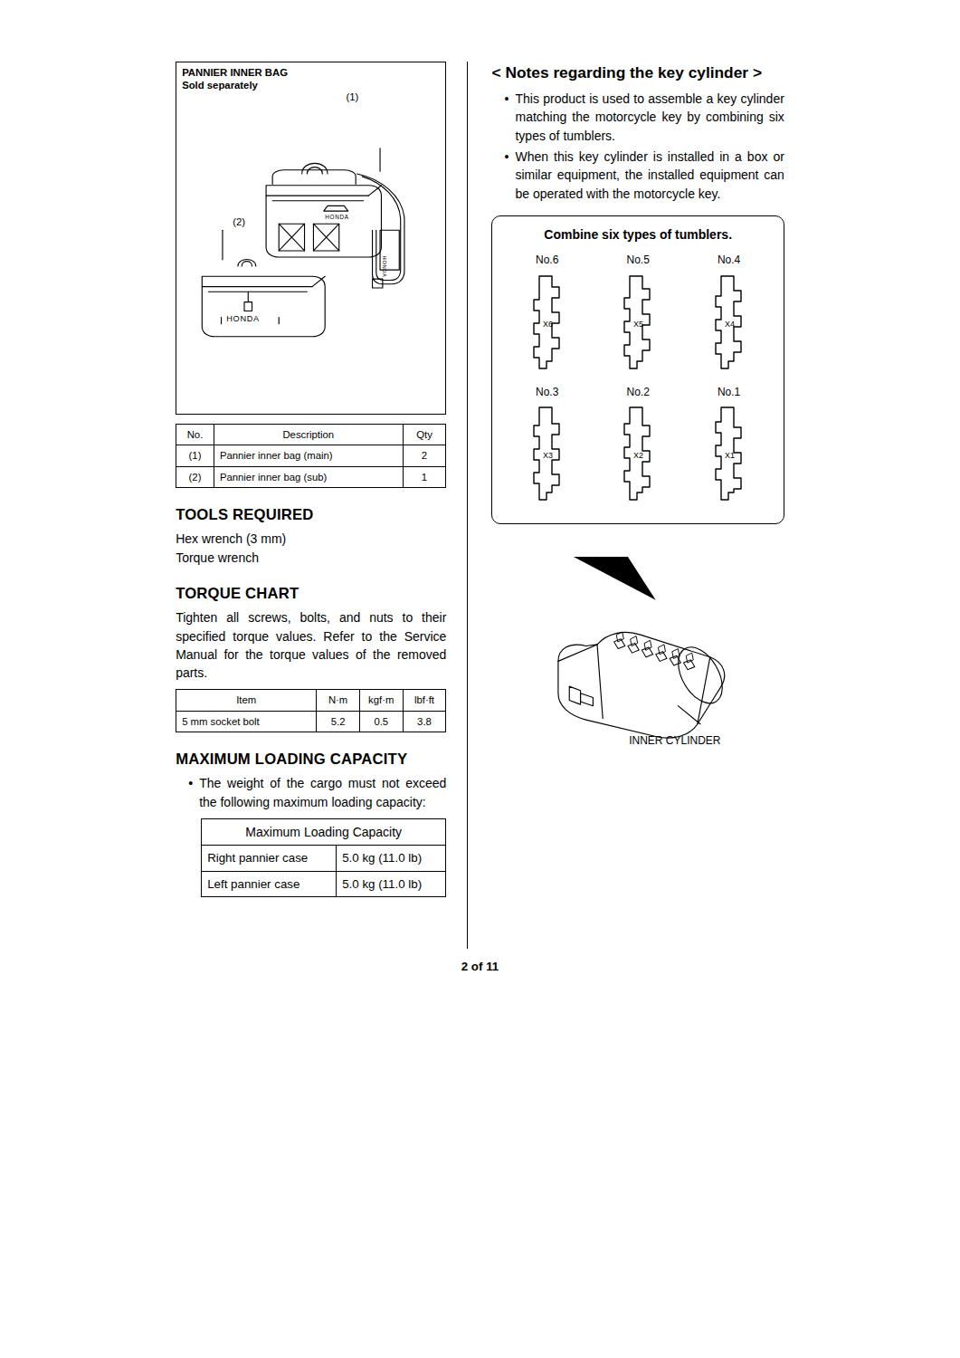PANNIER INNER BAGSold separately
(1) (2) HONDA HONDA HONDA
| No. | Description | Qty |
| --- | --- | --- |
| (1) | Pannier inner bag (main) | 2 |
| (2) | Pannier inner bag (sub) | 1 |
TOOLS REQUIRED
Hex wrench (3 mm)
Torque wrench
TORQUE CHART
Tighten all screws, bolts, and nuts to their specified torque values. Refer to the Service Manual for the torque values of the removed parts.
| Item | N·m | kgf·m | lbf·ft |
| --- | --- | --- | --- |
| 5 mm socket bolt | 5.2 | 0.5 | 3.8 |
MAXIMUM LOADING CAPACITY
The weight of the cargo must not exceed the following maximum loading capacity:
| Maximum Loading Capacity |
| --- |
| Right pannier case | 5.0 kg (11.0 lb) |
| Left pannier case | 5.0 kg (11.0 lb) |
< Notes regarding the key cylinder >
This product is used to assemble a key cylinder matching the motorcycle key by combining six types of tumblers.
When this key cylinder is installed in a box or similar equipment, the installed equipment can be operated with the motorcycle key.
Combine six types of tumblers.
No.6
X6
No.5
X5
No.4
X4
No.3
X3
No.2
X2
No.1
X1
INNER CYLINDER
2 of 11